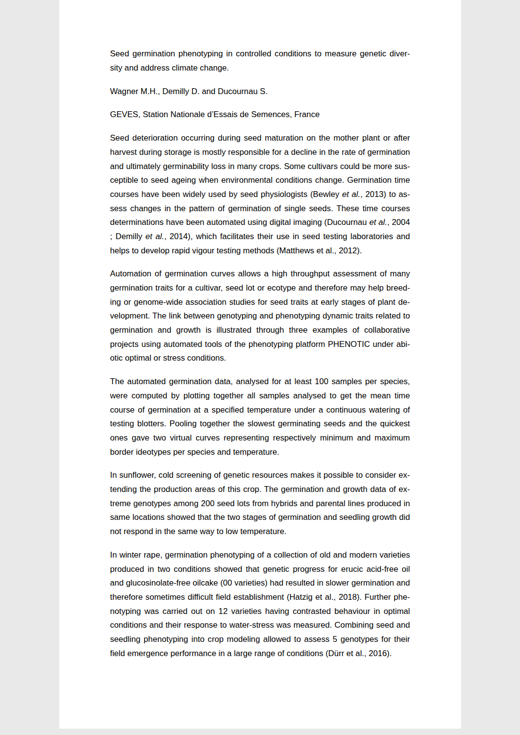Seed germination phenotyping in controlled conditions to measure genetic diversity and address climate change.
Wagner M.H., Demilly D. and Ducournau S.
GEVES, Station Nationale d’Essais de Semences, France
Seed deterioration occurring during seed maturation on the mother plant or after harvest during storage is mostly responsible for a decline in the rate of germination and ultimately germinability loss in many crops. Some cultivars could be more susceptible to seed ageing when environmental conditions change. Germination time courses have been widely used by seed physiologists (Bewley et al., 2013) to assess changes in the pattern of germination of single seeds. These time courses determinations have been automated using digital imaging (Ducournau et al., 2004 ; Demilly et al., 2014), which facilitates their use in seed testing laboratories and helps to develop rapid vigour testing methods (Matthews et al., 2012).
Automation of germination curves allows a high throughput assessment of many germination traits for a cultivar, seed lot or ecotype and therefore may help breeding or genome-wide association studies for seed traits at early stages of plant development. The link between genotyping and phenotyping dynamic traits related to germination and growth is illustrated through three examples of collaborative projects using automated tools of the phenotyping platform PHENOTIC under abiotic optimal or stress conditions.
The automated germination data, analysed for at least 100 samples per species, were computed by plotting together all samples analysed to get the mean time course of germination at a specified temperature under a continuous watering of testing blotters. Pooling together the slowest germinating seeds and the quickest ones gave two virtual curves representing respectively minimum and maximum border ideotypes per species and temperature.
In sunflower, cold screening of genetic resources makes it possible to consider extending the production areas of this crop. The germination and growth data of extreme genotypes among 200 seed lots from hybrids and parental lines produced in same locations showed that the two stages of germination and seedling growth did not respond in the same way to low temperature.
In winter rape, germination phenotyping of a collection of old and modern varieties produced in two conditions showed that genetic progress for erucic acid-free oil and glucosinolate-free oilcake (00 varieties) had resulted in slower germination and therefore sometimes difficult field establishment (Hatzig et al., 2018). Further phenotyping was carried out on 12 varieties having contrasted behaviour in optimal conditions and their response to water-stress was measured. Combining seed and seedling phenotyping into crop modeling allowed to assess 5 genotypes for their field emergence performance in a large range of conditions (Dürr et al., 2016).